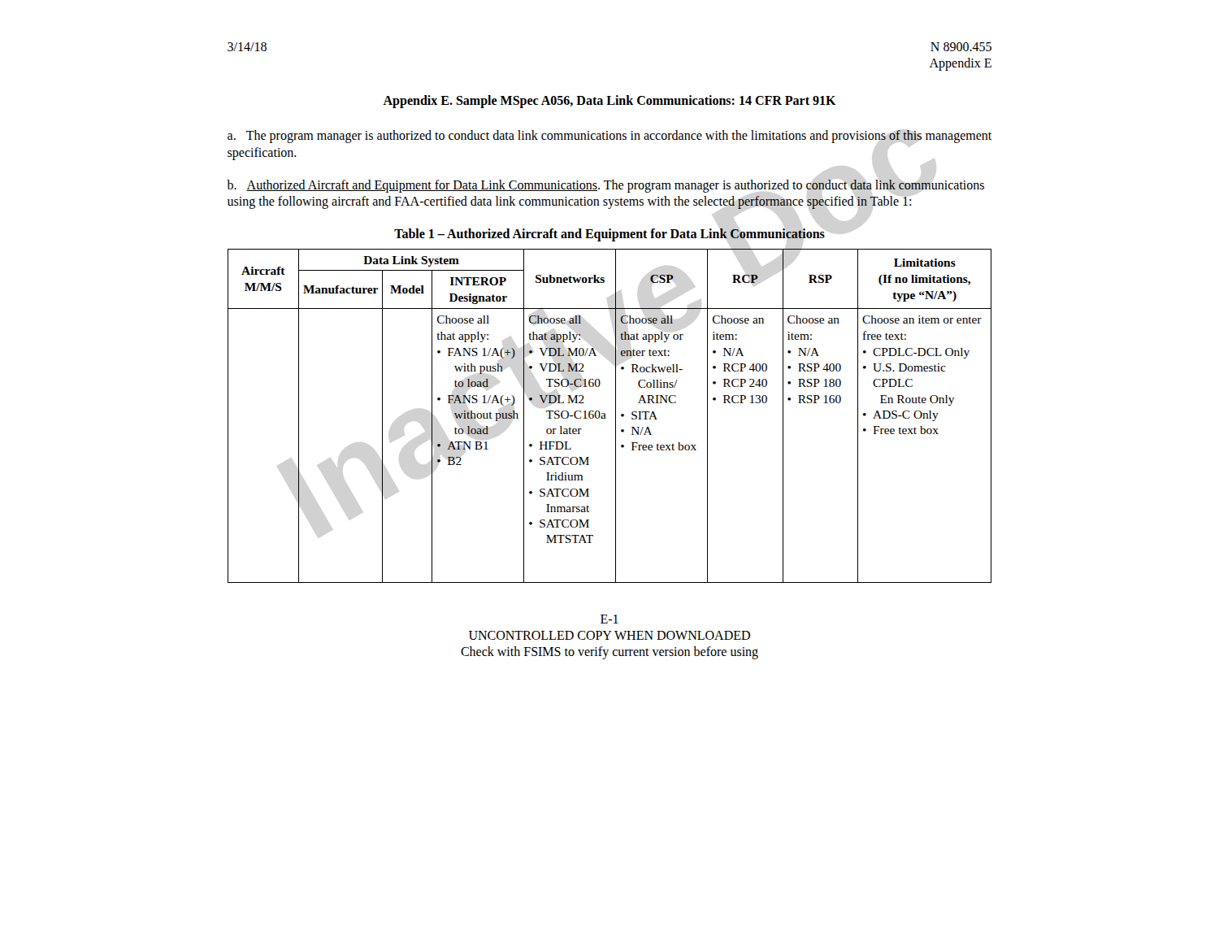Inactive Doc
3/14/18
N 8900.455
Appendix E
Appendix E. Sample MSpec A056, Data Link Communications: 14 CFR Part 91K
a. The program manager is authorized to conduct data link communications in accordance with the limitations and provisions of this management specification.
b. Authorized Aircraft and Equipment for Data Link Communications. The program manager is authorized to conduct data link communications using the following aircraft and FAA-certified data link communication systems with the selected performance specified in Table 1:
Table 1 – Authorized Aircraft and Equipment for Data Link Communications
| Aircraft M/M/S | Data Link System | Subnetworks | CSP | RCP | RSP | Limitations (If no limitations, type “N/A”) |
| --- | --- | --- | --- | --- | --- | --- |
| Manufacturer | Model | INTEROP Designator |
| | | | Choose all that apply: FANS 1/A(+) with push to load FANS 1/A(+) without push to load ATN B1 B2 | Choose all that apply: VDL M0/A VDL M2 TSO-C160 VDL M2 TSO-C160a or later HFDL SATCOM Iridium SATCOM Inmarsat SATCOM MTSTAT | Choose all that apply or enter text: Rockwell- Collins/ ARINC SITA N/A Free text box | Choose an item: N/A RCP 400 RCP 240 RCP 130 | Choose an item: N/A RSP 400 RSP 180 RSP 160 | Choose an item or enter free text: CPDLC-DCL Only U.S. Domestic CPDLC En Route Only ADS-C Only Free text box |
E-1
UNCONTROLLED COPY WHEN DOWNLOADED
Check with FSIMS to verify current version before using